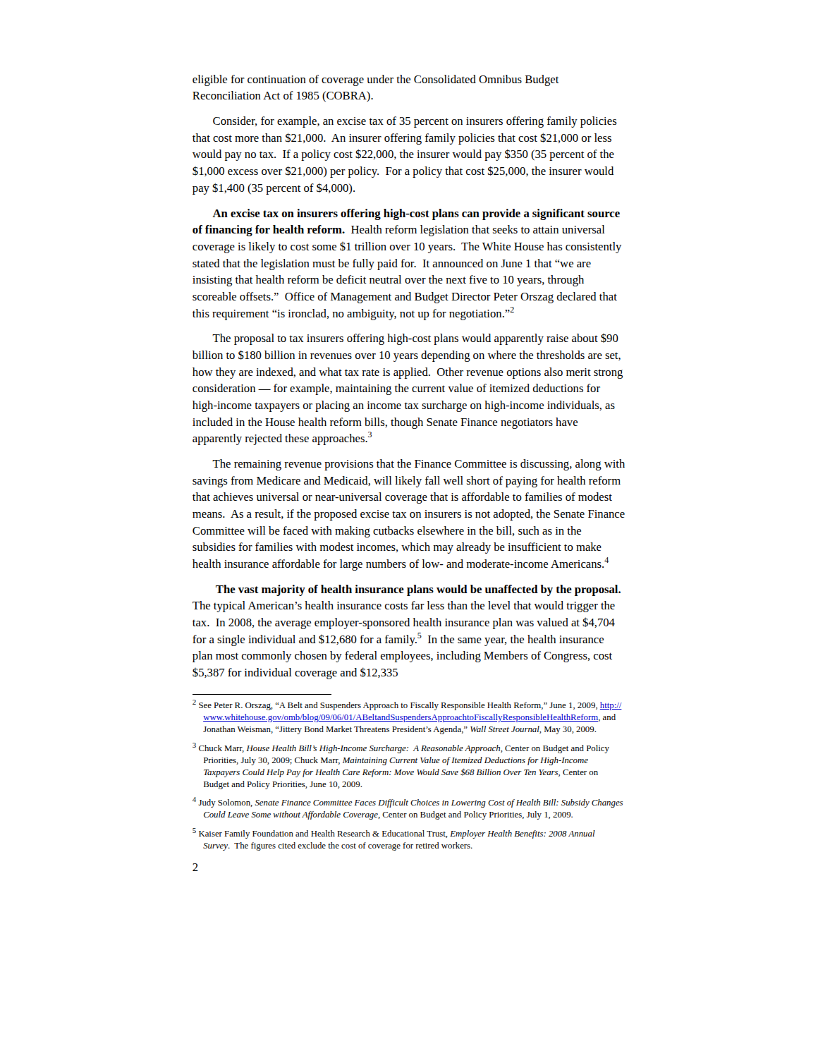eligible for continuation of coverage under the Consolidated Omnibus Budget Reconciliation Act of 1985 (COBRA).
Consider, for example, an excise tax of 35 percent on insurers offering family policies that cost more than $21,000. An insurer offering family policies that cost $21,000 or less would pay no tax. If a policy cost $22,000, the insurer would pay $350 (35 percent of the $1,000 excess over $21,000) per policy. For a policy that cost $25,000, the insurer would pay $1,400 (35 percent of $4,000).
An excise tax on insurers offering high-cost plans can provide a significant source of financing for health reform. Health reform legislation that seeks to attain universal coverage is likely to cost some $1 trillion over 10 years. The White House has consistently stated that the legislation must be fully paid for. It announced on June 1 that “we are insisting that health reform be deficit neutral over the next five to 10 years, through scoreable offsets.” Office of Management and Budget Director Peter Orszag declared that this requirement “is ironclad, no ambiguity, not up for negotiation.”2
The proposal to tax insurers offering high-cost plans would apparently raise about $90 billion to $180 billion in revenues over 10 years depending on where the thresholds are set, how they are indexed, and what tax rate is applied. Other revenue options also merit strong consideration — for example, maintaining the current value of itemized deductions for high-income taxpayers or placing an income tax surcharge on high-income individuals, as included in the House health reform bills, though Senate Finance negotiators have apparently rejected these approaches.3
The remaining revenue provisions that the Finance Committee is discussing, along with savings from Medicare and Medicaid, will likely fall well short of paying for health reform that achieves universal or near-universal coverage that is affordable to families of modest means. As a result, if the proposed excise tax on insurers is not adopted, the Senate Finance Committee will be faced with making cutbacks elsewhere in the bill, such as in the subsidies for families with modest incomes, which may already be insufficient to make health insurance affordable for large numbers of low- and moderate-income Americans.4
The vast majority of health insurance plans would be unaffected by the proposal. The typical American’s health insurance costs far less than the level that would trigger the tax. In 2008, the average employer-sponsored health insurance plan was valued at $4,704 for a single individual and $12,680 for a family.5 In the same year, the health insurance plan most commonly chosen by federal employees, including Members of Congress, cost $5,387 for individual coverage and $12,335
2 See Peter R. Orszag, “A Belt and Suspenders Approach to Fiscally Responsible Health Reform,” June 1, 2009, http://www.whitehouse.gov/omb/blog/09/06/01/ABeltandSuspendersApproachtoFiscallyResponsibleHealthReform, and Jonathan Weisman, “Jittery Bond Market Threatens President’s Agenda,” Wall Street Journal, May 30, 2009.
3 Chuck Marr, House Health Bill’s High-Income Surcharge: A Reasonable Approach, Center on Budget and Policy Priorities, July 30, 2009; Chuck Marr, Maintaining Current Value of Itemized Deductions for High-Income Taxpayers Could Help Pay for Health Care Reform: Move Would Save $68 Billion Over Ten Years, Center on Budget and Policy Priorities, June 10, 2009.
4 Judy Solomon, Senate Finance Committee Faces Difficult Choices in Lowering Cost of Health Bill: Subsidy Changes Could Leave Some without Affordable Coverage, Center on Budget and Policy Priorities, July 1, 2009.
5 Kaiser Family Foundation and Health Research & Educational Trust, Employer Health Benefits: 2008 Annual Survey. The figures cited exclude the cost of coverage for retired workers.
2